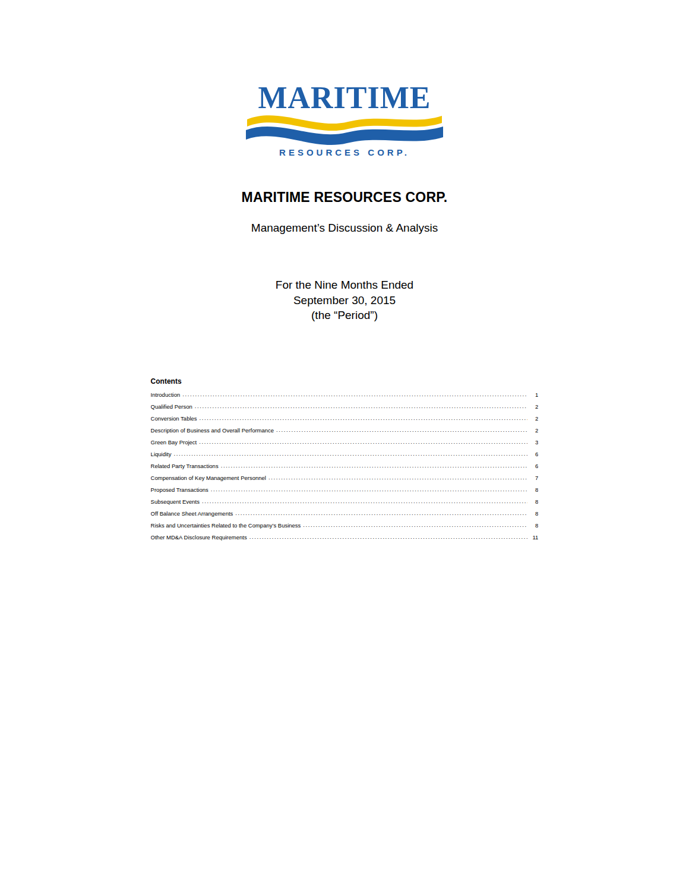MARITIME
RESOURCES CORP.
MARITIME RESOURCES CORP.
Management’s Discussion & Analysis
For the Nine Months Ended
September 30, 2015
(the “Period”)
Contents
Introduction........................................................................................................................................................................................................... 1
Qualified Person..................................................................................................................................................................................................... 2
Conversion Tables................................................................................................................................................................................................. 2
Description of Business and Overall Performance....................................................................................................................................... 2
Green Bay Project................................................................................................................................................................................................. 3
Liquidity................................................................................................................................................................................................................. 6
Related Party Transactions................................................................................................................................................................................. 6
Compensation of Key Management Personnel............................................................................................................................................... 7
Proposed Transactions......................................................................................................................................................................................... 8
Subsequent Events............................................................................................................................................................................................... 8
Off Balance Sheet Arrangements............................................................................................................................................................. 8
Risks and Uncertainties Related to the Company’s Business............................................................................................................. 8
Other MD&A Disclosure Requirements..................................................................................................................................................... 11